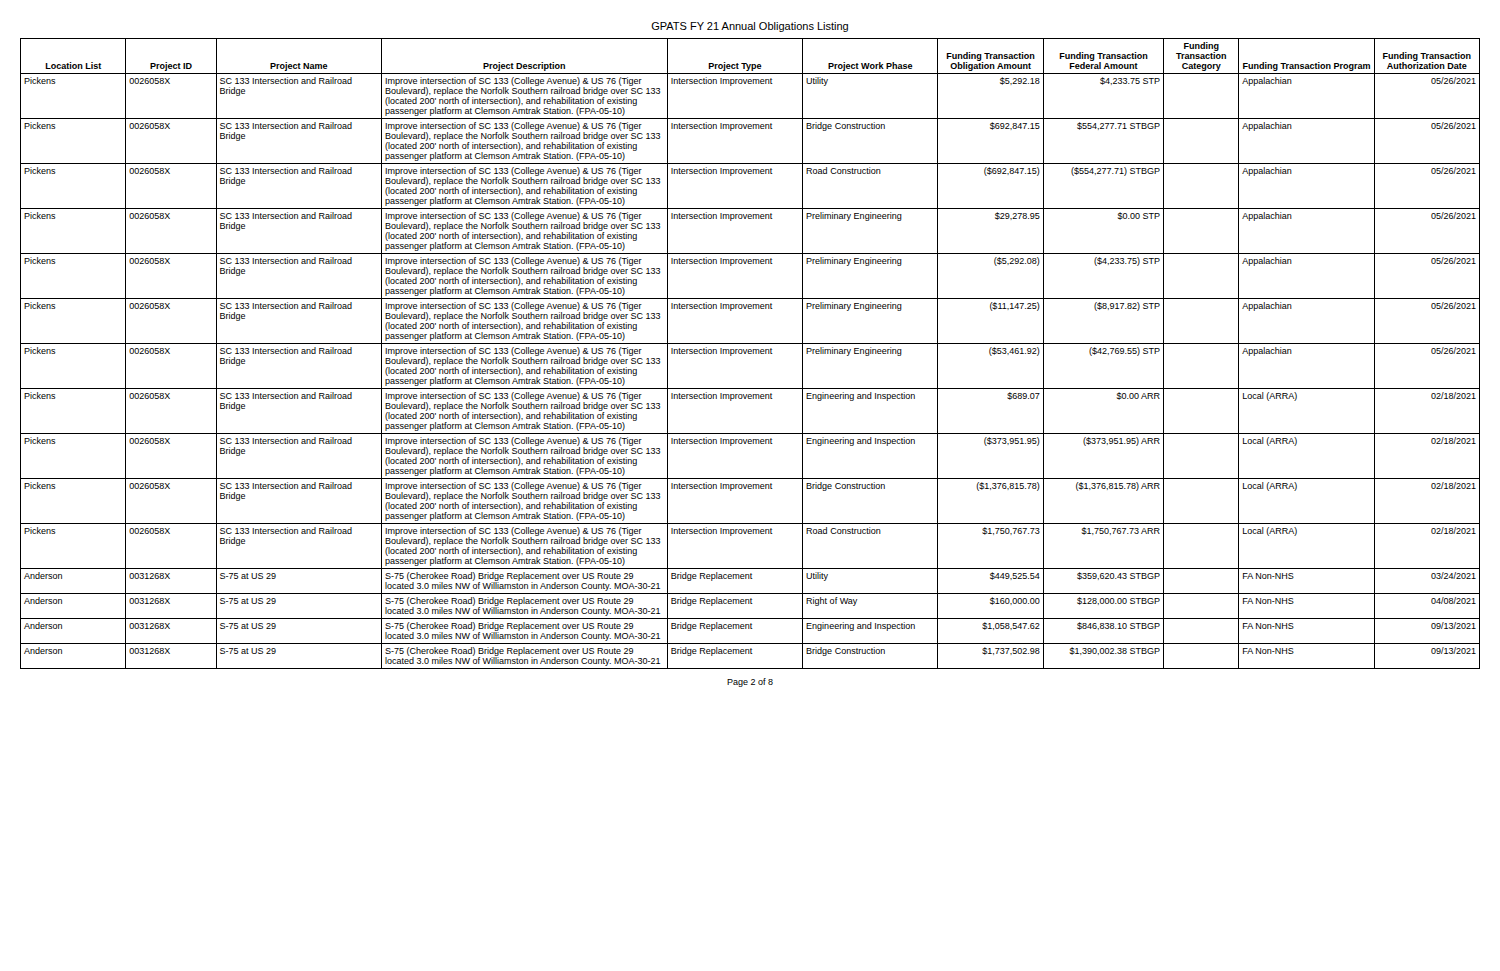GPATS FY 21 Annual Obligations Listing
| Location List | Project ID | Project Name | Project Description | Project Type | Project Work Phase | Funding Transaction Obligation Amount | Funding Transaction Federal Amount | Funding Transaction Category | Funding Transaction Program | Funding Transaction Authorization Date |
| --- | --- | --- | --- | --- | --- | --- | --- | --- | --- | --- |
| Pickens | 0026058X | SC 133 Intersection and Railroad Bridge | Improve intersection of SC 133 (College Avenue) & US 76 (Tiger Boulevard), replace the Norfolk Southern railroad bridge over SC 133 (located 200' north of intersection), and rehabilitation of existing passenger platform at Clemson Amtrak Station. (FPA-05-10) | Intersection Improvement | Utility | $5,292.18 | $4,233.75 STP | | Appalachian | 05/26/2021 |
| Pickens | 0026058X | SC 133 Intersection and Railroad Bridge | Improve intersection of SC 133 (College Avenue) & US 76 (Tiger Boulevard), replace the Norfolk Southern railroad bridge over SC 133 (located 200' north of intersection), and rehabilitation of existing passenger platform at Clemson Amtrak Station. (FPA-05-10) | Intersection Improvement | Bridge Construction | $692,847.15 | $554,277.71 STBGP | | Appalachian | 05/26/2021 |
| Pickens | 0026058X | SC 133 Intersection and Railroad Bridge | Improve intersection of SC 133 (College Avenue) & US 76 (Tiger Boulevard), replace the Norfolk Southern railroad bridge over SC 133 (located 200' north of intersection), and rehabilitation of existing passenger platform at Clemson Amtrak Station. (FPA-05-10) | Intersection Improvement | Road Construction | ($692,847.15) | ($554,277.71) STBGP | | Appalachian | 05/26/2021 |
| Pickens | 0026058X | SC 133 Intersection and Railroad Bridge | Improve intersection of SC 133 (College Avenue) & US 76 (Tiger Boulevard), replace the Norfolk Southern railroad bridge over SC 133 (located 200' north of intersection), and rehabilitation of existing passenger platform at Clemson Amtrak Station. (FPA-05-10) | Intersection Improvement | Preliminary Engineering | $29,278.95 | $0.00 STP | | Appalachian | 05/26/2021 |
| Pickens | 0026058X | SC 133 Intersection and Railroad Bridge | Improve intersection of SC 133 (College Avenue) & US 76 (Tiger Boulevard), replace the Norfolk Southern railroad bridge over SC 133 (located 200' north of intersection), and rehabilitation of existing passenger platform at Clemson Amtrak Station. (FPA-05-10) | Intersection Improvement | Preliminary Engineering | ($5,292.08) | ($4,233.75) STP | | Appalachian | 05/26/2021 |
| Pickens | 0026058X | SC 133 Intersection and Railroad Bridge | Improve intersection of SC 133 (College Avenue) & US 76 (Tiger Boulevard), replace the Norfolk Southern railroad bridge over SC 133 (located 200' north of intersection), and rehabilitation of existing passenger platform at Clemson Amtrak Station. (FPA-05-10) | Intersection Improvement | Preliminary Engineering | ($11,147.25) | ($8,917.82) STP | | Appalachian | 05/26/2021 |
| Pickens | 0026058X | SC 133 Intersection and Railroad Bridge | Improve intersection of SC 133 (College Avenue) & US 76 (Tiger Boulevard), replace the Norfolk Southern railroad bridge over SC 133 (located 200' north of intersection), and rehabilitation of existing passenger platform at Clemson Amtrak Station. (FPA-05-10) | Intersection Improvement | Preliminary Engineering | ($53,461.92) | ($42,769.55) STP | | Appalachian | 05/26/2021 |
| Pickens | 0026058X | SC 133 Intersection and Railroad Bridge | Improve intersection of SC 133 (College Avenue) & US 76 (Tiger Boulevard), replace the Norfolk Southern railroad bridge over SC 133 (located 200' north of intersection), and rehabilitation of existing passenger platform at Clemson Amtrak Station. (FPA-05-10) | Intersection Improvement | Engineering and Inspection | $689.07 | $0.00 ARR | | Local (ARRA) | 02/18/2021 |
| Pickens | 0026058X | SC 133 Intersection and Railroad Bridge | Improve intersection of SC 133 (College Avenue) & US 76 (Tiger Boulevard), replace the Norfolk Southern railroad bridge over SC 133 (located 200' north of intersection), and rehabilitation of existing passenger platform at Clemson Amtrak Station. (FPA-05-10) | Intersection Improvement | Engineering and Inspection | ($373,951.95) | ($373,951.95) ARR | | Local (ARRA) | 02/18/2021 |
| Pickens | 0026058X | SC 133 Intersection and Railroad Bridge | Improve intersection of SC 133 (College Avenue) & US 76 (Tiger Boulevard), replace the Norfolk Southern railroad bridge over SC 133 (located 200' north of intersection), and rehabilitation of existing passenger platform at Clemson Amtrak Station. (FPA-05-10) | Intersection Improvement | Bridge Construction | ($1,376,815.78) | ($1,376,815.78) ARR | | Local (ARRA) | 02/18/2021 |
| Pickens | 0026058X | SC 133 Intersection and Railroad Bridge | Improve intersection of SC 133 (College Avenue) & US 76 (Tiger Boulevard), replace the Norfolk Southern railroad bridge over SC 133 (located 200' north of intersection), and rehabilitation of existing passenger platform at Clemson Amtrak Station. (FPA-05-10) | Intersection Improvement | Road Construction | $1,750,767.73 | $1,750,767.73 ARR | | Local (ARRA) | 02/18/2021 |
| Anderson | 0031268X | S-75 at US 29 | S-75 (Cherokee Road) Bridge Replacement over US Route 29 located 3.0 miles NW of Williamston in Anderson County. MOA-30-21 | Bridge Replacement | Utility | $449,525.54 | $359,620.43 STBGP | | FA Non-NHS | 03/24/2021 |
| Anderson | 0031268X | S-75 at US 29 | S-75 (Cherokee Road) Bridge Replacement over US Route 29 located 3.0 miles NW of Williamston in Anderson County. MOA-30-21 | Bridge Replacement | Right of Way | $160,000.00 | $128,000.00 STBGP | | FA Non-NHS | 04/08/2021 |
| Anderson | 0031268X | S-75 at US 29 | S-75 (Cherokee Road) Bridge Replacement over US Route 29 located 3.0 miles NW of Williamston in Anderson County. MOA-30-21 | Bridge Replacement | Engineering and Inspection | $1,058,547.62 | $846,838.10 STBGP | | FA Non-NHS | 09/13/2021 |
| Anderson | 0031268X | S-75 at US 29 | S-75 (Cherokee Road) Bridge Replacement over US Route 29 located 3.0 miles NW of Williamston in Anderson County. MOA-30-21 | Bridge Replacement | Bridge Construction | $1,737,502.98 | $1,390,002.38 STBGP | | FA Non-NHS | 09/13/2021 |
Page 2 of 8